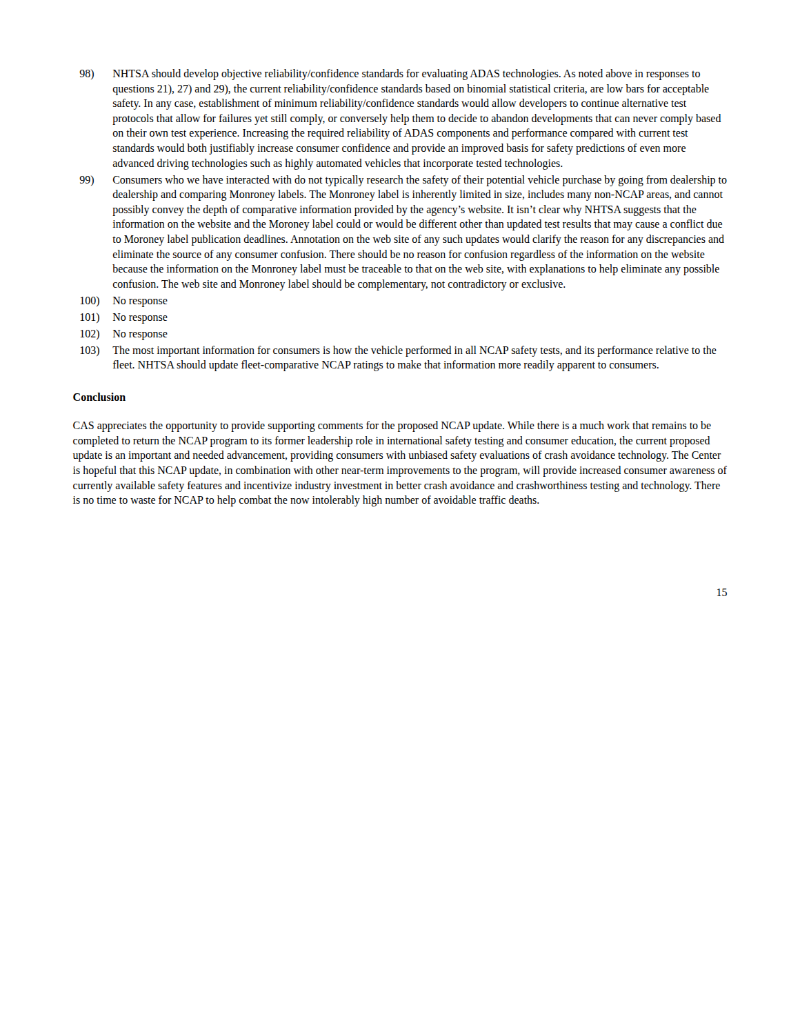98) NHTSA should develop objective reliability/confidence standards for evaluating ADAS technologies. As noted above in responses to questions 21), 27) and 29), the current reliability/confidence standards based on binomial statistical criteria, are low bars for acceptable safety. In any case, establishment of minimum reliability/confidence standards would allow developers to continue alternative test protocols that allow for failures yet still comply, or conversely help them to decide to abandon developments that can never comply based on their own test experience. Increasing the required reliability of ADAS components and performance compared with current test standards would both justifiably increase consumer confidence and provide an improved basis for safety predictions of even more advanced driving technologies such as highly automated vehicles that incorporate tested technologies.
99) Consumers who we have interacted with do not typically research the safety of their potential vehicle purchase by going from dealership to dealership and comparing Monroney labels. The Monroney label is inherently limited in size, includes many non-NCAP areas, and cannot possibly convey the depth of comparative information provided by the agency’s website. It isn’t clear why NHTSA suggests that the information on the website and the Moroney label could or would be different other than updated test results that may cause a conflict due to Moroney label publication deadlines. Annotation on the web site of any such updates would clarify the reason for any discrepancies and eliminate the source of any consumer confusion. There should be no reason for confusion regardless of the information on the website because the information on the Monroney label must be traceable to that on the web site, with explanations to help eliminate any possible confusion. The web site and Monroney label should be complementary, not contradictory or exclusive.
100) No response
101) No response
102) No response
103) The most important information for consumers is how the vehicle performed in all NCAP safety tests, and its performance relative to the fleet. NHTSA should update fleet-comparative NCAP ratings to make that information more readily apparent to consumers.
Conclusion
CAS appreciates the opportunity to provide supporting comments for the proposed NCAP update. While there is a much work that remains to be completed to return the NCAP program to its former leadership role in international safety testing and consumer education, the current proposed update is an important and needed advancement, providing consumers with unbiased safety evaluations of crash avoidance technology. The Center is hopeful that this NCAP update, in combination with other near-term improvements to the program, will provide increased consumer awareness of currently available safety features and incentivize industry investment in better crash avoidance and crashworthiness testing and technology. There is no time to waste for NCAP to help combat the now intolerably high number of avoidable traffic deaths.
15